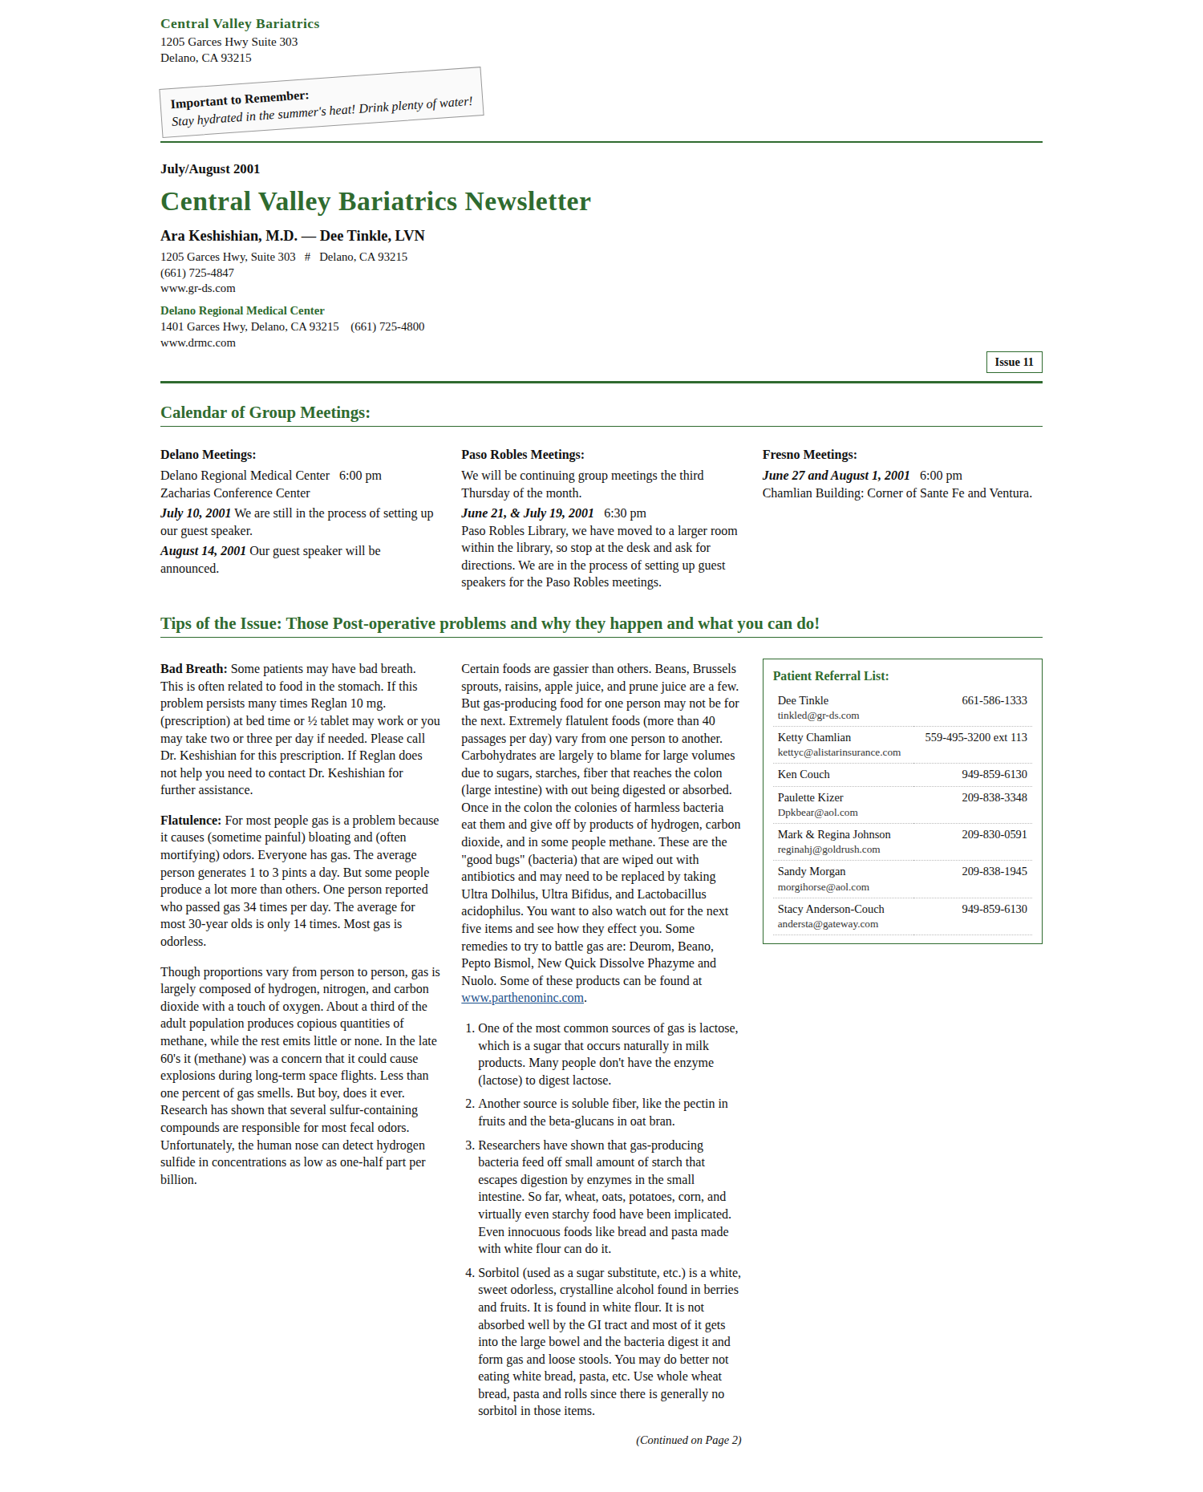Central Valley Bariatrics
1205 Garces Hwy Suite 303
Delano, CA 93215
Important to Remember:
Stay hydrated in the summer's heat! Drink plenty of water!
July/August 2001
Central Valley Bariatrics Newsletter
Ara Keshishian, M.D. — Dee Tinkle, LVN
1205 Garces Hwy, Suite 303 # Delano, CA 93215
(661) 725-4847
www.gr-ds.com
Delano Regional Medical Center
1401 Garces Hwy, Delano, CA 93215 (661) 725-4800
www.drmc.com
Issue 11
Calendar of Group Meetings:
Delano Meetings:
Delano Regional Medical Center 6:00 pm
Zacharias Conference Center
July 10, 2001 We are still in the process of setting up our guest speaker.
August 14, 2001 Our guest speaker will be announced.
Paso Robles Meetings:
We will be continuing group meetings the third Thursday of the month.
June 21, & July 19, 2001 6:30 pm
Paso Robles Library, we have moved to a larger room within the library, so stop at the desk and ask for directions. We are in the process of setting up guest speakers for the Paso Robles meetings.
Fresno Meetings:
June 27 and August 1, 2001 6:00 pm
Chamlian Building: Corner of Sante Fe and Ventura.
Tips of the Issue: Those Post-operative problems and why they happen and what you can do!
Bad Breath: Some patients may have bad breath. This is often related to food in the stomach. If this problem persists many times Reglan 10 mg. (prescription) at bed time or ½ tablet may work or you may take two or three per day if needed. Please call Dr. Keshishian for this prescription. If Reglan does not help you need to contact Dr. Keshishian for further assistance.
Flatulence: For most people gas is a problem because it causes (sometime painful) bloating and (often mortifying) odors. Everyone has gas. The average person generates 1 to 3 pints a day. But some people produce a lot more than others. One person reported who passed gas 34 times per day. The average for most 30-year olds is only 14 times. Most gas is odorless.
Though proportions vary from person to person, gas is largely composed of hydrogen, nitrogen, and carbon dioxide with a touch of oxygen. About a third of the adult population produces copious quantities of methane, while the rest emits little or none. In the late 60's it (methane) was a concern that it could cause explosions during long-term space flights. Less than one percent of gas smells. But boy, does it ever. Research has shown that several sulfur-containing compounds are responsible for most fecal odors. Unfortunately, the human nose can detect hydrogen sulfide in concentrations as low as one-half part per billion.
Certain foods are gassier than others. Beans, Brussels sprouts, raisins, apple juice, and prune juice are a few. But gas-producing food for one person may not be for the next. Extremely flatulent foods (more than 40 passages per day) vary from one person to another. Carbohydrates are largely to blame for large volumes due to sugars, starches, fiber that reaches the colon (large intestine) with out being digested or absorbed. Once in the colon the colonies of harmless bacteria eat them and give off by products of hydrogen, carbon dioxide, and in some people methane. These are the "good bugs" (bacteria) that are wiped out with antibiotics and may need to be replaced by taking Ultra Dolhilus, Ultra Bifidus, and Lactobacillus acidophilus. You want to also watch out for the next five items and see how they effect you. Some remedies to try to battle gas are: Deurom, Beano, Pepto Bismol, New Quick Dissolve Phazyme and Nuolo. Some of these products can be found at www.parthenoninc.com.
One of the most common sources of gas is lactose, which is a sugar that occurs naturally in milk products. Many people don't have the enzyme (lactose) to digest lactose.
Another source is soluble fiber, like the pectin in fruits and the beta-glucans in oat bran.
Researchers have shown that gas-producing bacteria feed off small amount of starch that escapes digestion by enzymes in the small intestine. So far, wheat, oats, potatoes, corn, and virtually even starchy food have been implicated. Even innocuous foods like bread and pasta made with white flour can do it.
Sorbitol (used as a sugar substitute, etc.) is a white, sweet odorless, crystalline alcohol found in berries and fruits. It is found in white flour. It is not absorbed well by the GI tract and most of it gets into the large bowel and the bacteria digest it and form gas and loose stools. You may do better not eating white bread, pasta, etc. Use whole wheat bread, pasta and rolls since there is generally no sorbitol in those items.
(Continued on Page 2)
Patient Referral List:
| Dee Tinkle tinkled@gr-ds.com | 661-586-1333 |
| Ketty Chamlian kettyc@alistarinsurance.com | 559-495-3200 ext 113 |
| Ken Couch | 949-859-6130 |
| Paulette Kizer Dpkbear@aol.com | 209-838-3348 |
| Mark & Regina Johnson reginahj@goldrush.com | 209-830-0591 |
| Sandy Morgan morgihorse@aol.com | 209-838-1945 |
| Stacy Anderson-Couch andersta@gateway.com | 949-859-6130 |